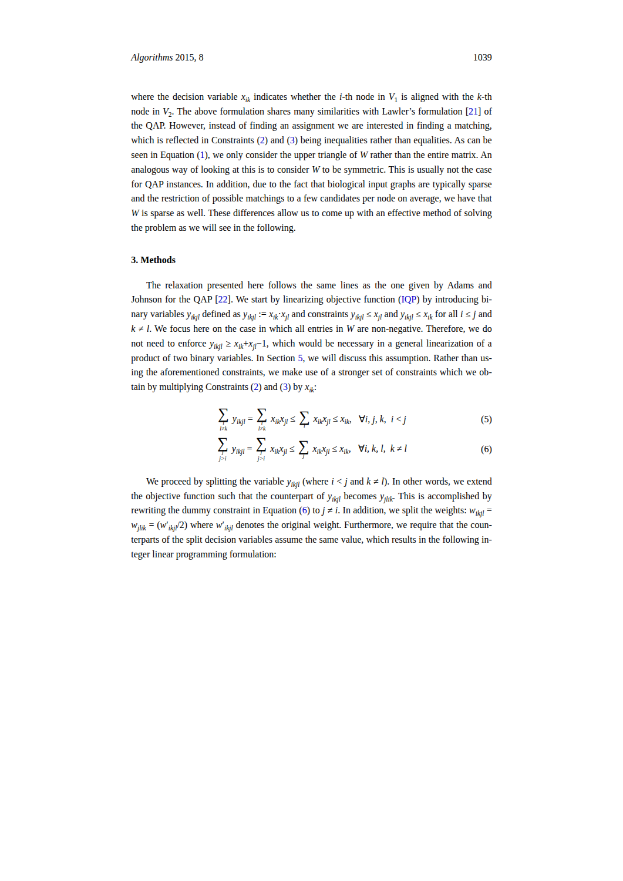Algorithms 2015, 8
1039
where the decision variable xik indicates whether the i-th node in V1 is aligned with the k-th node in V2. The above formulation shares many similarities with Lawler’s formulation [21] of the QAP. However, instead of finding an assignment we are interested in finding a matching, which is reflected in Constraints (2) and (3) being inequalities rather than equalities. As can be seen in Equation (1), we only consider the upper triangle of W rather than the entire matrix. An analogous way of looking at this is to consider W to be symmetric. This is usually not the case for QAP instances. In addition, due to the fact that biological input graphs are typically sparse and the restriction of possible matchings to a few candidates per node on average, we have that W is sparse as well. These differences allow us to come up with an effective method of solving the problem as we will see in the following.
3. Methods
The relaxation presented here follows the same lines as the one given by Adams and Johnson for the QAP [22]. We start by linearizing objective function (IQP) by introducing binary variables yikjl defined as yikjl := xik·xjl and constraints yikjl xjl and yikjl xik for all i j and k l. We focus here on the case in which all entries in W are non-negative. Therefore, we do not need to enforce yikjl xik+xjl−1, which would be necessary in a general linearization of a product of two binary variables. In Section 5, we will discuss this assumption. Rather than using the aforementioned constraints, we make use of a stronger set of constraints which we obtain by multiplying Constraints (2) and (3) by xik:
∑ll≠k yikjl = ∑ll≠k xik xjl ∑l xik xjl xik, ∀i, j, k, i < j
(5)
∑jj>i yikjl = ∑jj>i xik xjl ∑j xik xjl xik, ∀i, k, l, k l
(6)
We proceed by splitting the variable yikjl (where i < j and k l). In other words, we extend the objective function such that the counterpart of yikjl becomes yjlik. This is accomplished by rewriting the dummy constraint in Equation (6) to j i. In addition, we split the weights: wikjl = wjlik = (w′ikjl/2) where w′ikjl denotes the original weight. Furthermore, we require that the counterparts of the split decision variables assume the same value, which results in the following integer linear programming formulation: